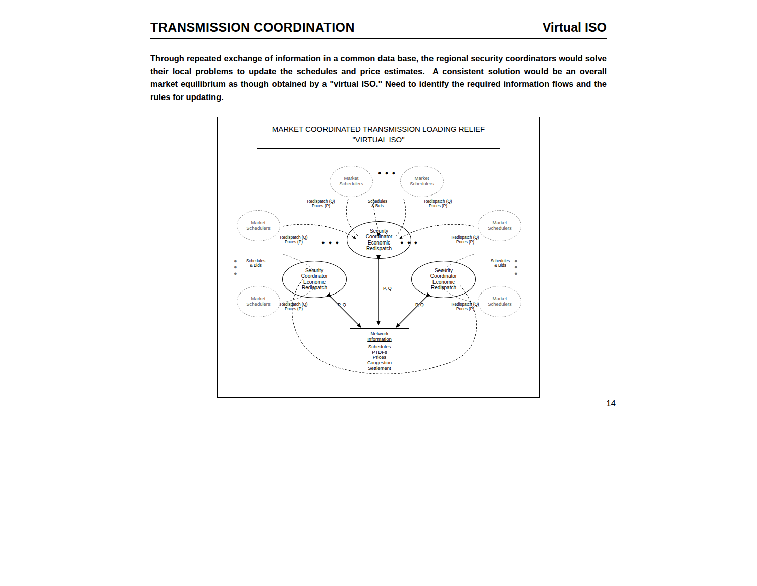TRANSMISSION COORDINATION
Virtual ISO
Through repeated exchange of information in a common data base, the regional security coordinators would solve their local problems to update the schedules and price estimates. A consistent solution would be an overall market equilibrium as though obtained by a "virtual ISO." Need to identify the required information flows and the rules for updating.
MARKET COORDINATED TRANSMISSION LOADING RELIEF "VIRTUAL ISO"
Market
Schedulers
Market
Schedulers
● ● ●
Schedules
& Bids
Market
Schedulers
Market
Schedulers
●
●
●
Schedules
& Bids
Market
Schedulers
Market
Schedulers
●
●
●
Schedules
& Bids
Redispatch (Q)
Prices (P)
Redispatch (Q)
Prices (P)
Redispatch (Q)
Prices (P)
Redispatch (Q)
Prices (P)
Redispatch (Q)
Prices (P)
Redispatch (Q)
Prices (P)
Security
Coordinator
Economic
Redispatch
Security
Coordinator
Economic
Redispatch
Security
Coordinator
Economic
Redispatch
● ● ●
● ● ●
P, Q
P, Q
P, Q
Network
Information
Schedules
PTDFs
Prices
Congestion
Settlement
14